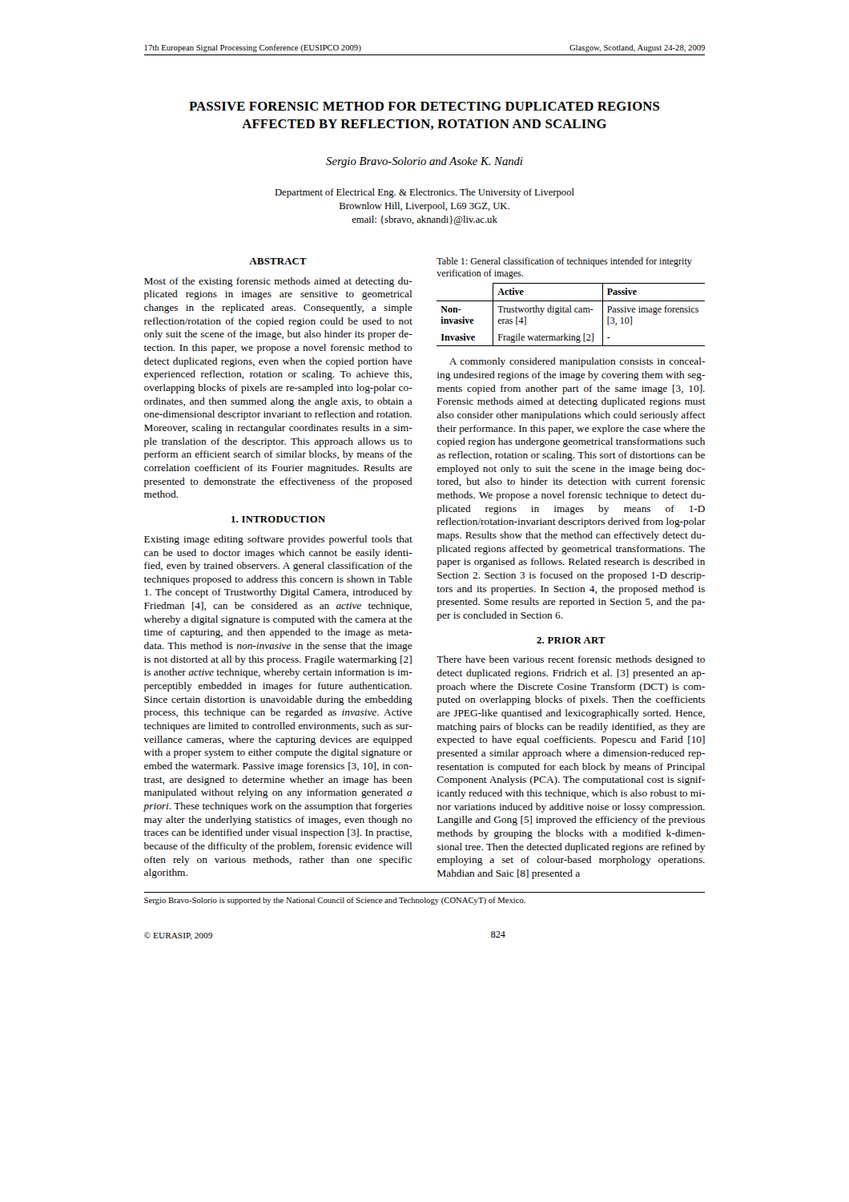17th European Signal Processing Conference (EUSIPCO 2009) Glasgow, Scotland, August 24-28, 2009
PASSIVE FORENSIC METHOD FOR DETECTING DUPLICATED REGIONS
AFFECTED BY REFLECTION, ROTATION AND SCALING
Sergio Bravo-Solorio and Asoke K. Nandi
Department of Electrical Eng. & Electronics. The University of Liverpool
Brownlow Hill, Liverpool, L69 3GZ, UK.
email: {sbravo, aknandi}@liv.ac.uk
ABSTRACT
Most of the existing forensic methods aimed at detecting duplicated regions in images are sensitive to geometrical changes in the replicated areas. Consequently, a simple reflection/rotation of the copied region could be used to not only suit the scene of the image, but also hinder its proper detection. In this paper, we propose a novel forensic method to detect duplicated regions, even when the copied portion have experienced reflection, rotation or scaling. To achieve this, overlapping blocks of pixels are re-sampled into log-polar coordinates, and then summed along the angle axis, to obtain a one-dimensional descriptor invariant to reflection and rotation. Moreover, scaling in rectangular coordinates results in a simple translation of the descriptor. This approach allows us to perform an efficient search of similar blocks, by means of the correlation coefficient of its Fourier magnitudes. Results are presented to demonstrate the effectiveness of the proposed method.
1. INTRODUCTION
Existing image editing software provides powerful tools that can be used to doctor images which cannot be easily identified, even by trained observers. A general classification of the techniques proposed to address this concern is shown in Table 1. The concept of Trustworthy Digital Camera, introduced by Friedman [4], can be considered as an active technique, whereby a digital signature is computed with the camera at the time of capturing, and then appended to the image as metadata. This method is non-invasive in the sense that the image is not distorted at all by this process. Fragile watermarking [2] is another active technique, whereby certain information is imperceptibly embedded in images for future authentication. Since certain distortion is unavoidable during the embedding process, this technique can be regarded as invasive. Active techniques are limited to controlled environments, such as surveillance cameras, where the capturing devices are equipped with a proper system to either compute the digital signature or embed the watermark. Passive image forensics [3, 10], in contrast, are designed to determine whether an image has been manipulated without relying on any information generated a priori. These techniques work on the assumption that forgeries may alter the underlying statistics of images, even though no traces can be identified under visual inspection [3]. In practise, because of the difficulty of the problem, forensic evidence will often rely on various methods, rather than one specific algorithm.
Table 1: General classification of techniques intended for integrity verification of images.
| | Active | Passive |
| --- | --- | --- |
| Non-invasive | Trustworthy digital cameras [4] | Passive image forensics [3, 10] |
| Invasive | Fragile watermarking [2] | - |
A commonly considered manipulation consists in concealing undesired regions of the image by covering them with segments copied from another part of the same image [3, 10]. Forensic methods aimed at detecting duplicated regions must also consider other manipulations which could seriously affect their performance. In this paper, we explore the case where the copied region has undergone geometrical transformations such as reflection, rotation or scaling. This sort of distortions can be employed not only to suit the scene in the image being doctored, but also to hinder its detection with current forensic methods. We propose a novel forensic technique to detect duplicated regions in images by means of 1-D reflection/rotation-invariant descriptors derived from log-polar maps. Results show that the method can effectively detect duplicated regions affected by geometrical transformations. The paper is organised as follows. Related research is described in Section 2. Section 3 is focused on the proposed 1-D descriptors and its properties. In Section 4, the proposed method is presented. Some results are reported in Section 5, and the paper is concluded in Section 6.
2. PRIOR ART
There have been various recent forensic methods designed to detect duplicated regions. Fridrich et al. [3] presented an approach where the Discrete Cosine Transform (DCT) is computed on overlapping blocks of pixels. Then the coefficients are JPEG-like quantised and lexicographically sorted. Hence, matching pairs of blocks can be readily identified, as they are expected to have equal coefficients. Popescu and Farid [10] presented a similar approach where a dimension-reduced representation is computed for each block by means of Principal Component Analysis (PCA). The computational cost is significantly reduced with this technique, which is also robust to minor variations induced by additive noise or lossy compression. Langille and Gong [5] improved the efficiency of the previous methods by grouping the blocks with a modified k-dimensional tree. Then the detected duplicated regions are refined by employing a set of colour-based morphology operations. Mahdian and Saic [8] presented a
Sergio Bravo-Solorio is supported by the National Council of Science and Technology (CONACyT) of Mexico.
© EURASIP, 2009 824